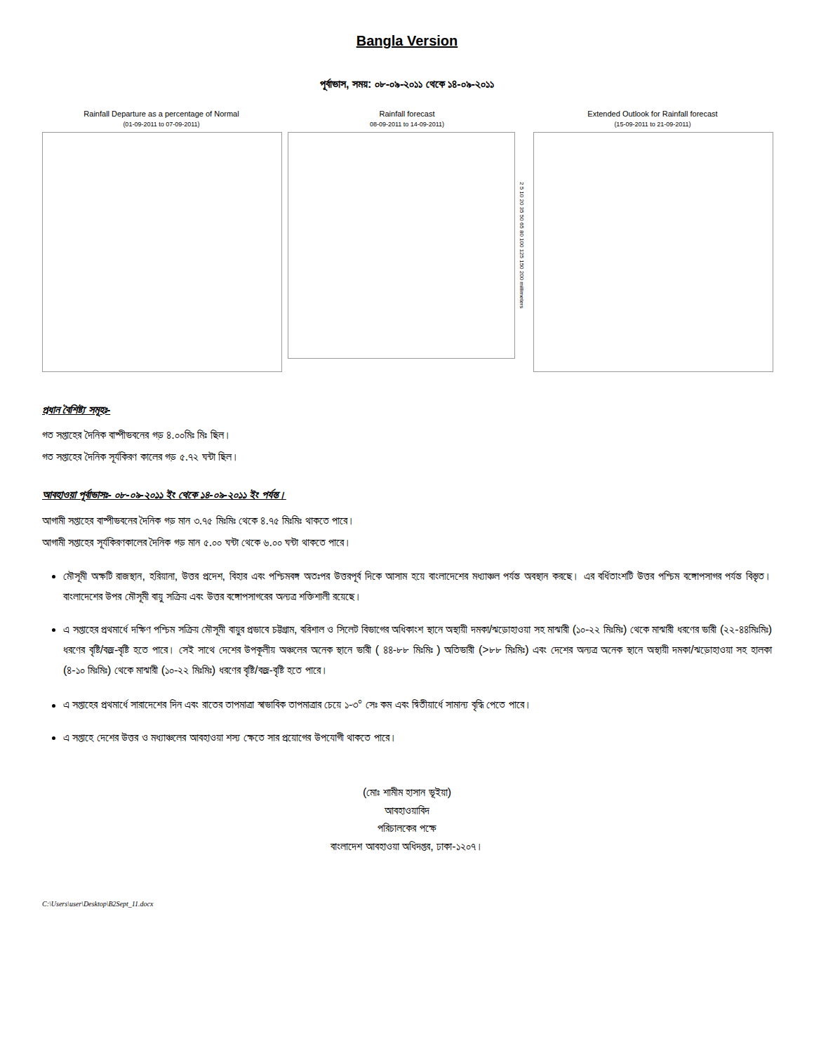Bangla Version
পূর্বাভাস, সময়: ০৮-০৯-২০১১ থেকে ১৪-০৯-২০১১
Rainfall Departure as a percentage of Normal
(01-09-2011 to 07-09-2011)
Rainfall forecast
08-09-2011 to 14-09-2011)
2 5 10 20 35 50 65 80 100 125 150 200 millimeters
Extended Outlook for Rainfall forecast
(15-09-2011 to 21-09-2011)
প্রধান বৈশিষ্ট্য সমূহঃ-
গত সপ্তাহের দৈনিক বাষ্পীভবনের গড় ৪.০০মিঃ মিঃ ছিল।
গত সপ্তাহের দৈনিক সূর্যকিরণ কালের গড় ৫.৭২ ঘন্টা ছিল।
আবহাওয়া পূর্বাভাসঃ- ০৮-০৯-২০১১ ইং থেকে ১৪-০৯-২০১১ ইং পর্যন্ত।
আগামী সপ্তাহের বাষ্পীভবনের দৈনিক গড় মান ৩.৭৫ মিঃমিঃ থেকে ৪.৭৫ মিঃমিঃ থাকতে পারে।
আগামী সপ্তাহের সূর্যকিরণকালের দৈনিক গড় মান ৫.০০ ঘন্টা থেকে ৬.০০ ঘন্টা থাকতে পারে।
মৌসূমী অক্ষটি রাজস্থান, হরিয়ানা, উত্তর প্রদেশ, বিহার এবং পশ্চিমবঙ্গ অতঃপর উত্তরপূর্ব দিকে আসাম হয়ে বাংলাদেশের মধ্যাঞ্চল পর্যন্ত অবস্থান করছে। এর বর্ধিতাংশটি উত্তর পশ্চিম বঙ্গোপসাগর পর্যন্ত বিস্তৃত। বাংলাদেশের উপর মৌসূমী বায়ু সক্রিয় এবং উত্তর বঙ্গোপসাগরের অন্যত্র শক্তিশালী রয়েছে।
এ সপ্তাহের প্রথমার্ধে দক্ষিণ পশ্চিম সক্রিয় মৌসূমী বায়ুর প্রভাবে চট্টগ্রাম, বরিশাল ও সিলেট বিভাগের অধিকাংশ স্থানে অস্থায়ী দমকা/ঝড়োহাওয়া সহ মাঝারী (১০-২২ মিঃমিঃ) থেকে মাঝারী ধরণের ভারী (২২-৪৪মিঃমিঃ) ধরণের বৃষ্টি/বজ্র-বৃষ্টি হতে পারে। সেই সাথে দেশের উপকূলীয় অঞ্চলের অনেক স্থানে ভারী ( ৪৪-৮৮ মিঃমিঃ ) অতিভারী (>৮৮ মিঃমিঃ) এবং দেশের অন্যত্র অনেক স্থানে অস্থায়ী দমকা/ঝড়োহাওয়া সহ হালকা (৪-১০ মিঃমিঃ) থেকে মাঝারী (১০-২২ মিঃমিঃ) ধরণের বৃষ্টি/বজ্র-বৃষ্টি হতে পারে।
এ সপ্তাহের প্রথমার্ধে সারাদেশের দিন এবং রাতের তাপমাত্রা স্বাভাবিক তাপমাত্রার চেয়ে ১-৩০ সেঃ কম এবং দ্বিতীয়ার্ধে সামান্য বৃদ্ধি পেতে পারে।
এ সপ্তাহে দেশের উত্তর ও মধ্যাঞ্চলের আবহাওয়া শস্য ক্ষেতে সার প্রয়োগের উপযোগী থাকতে পারে।
(মোঃ শামীম হাসান ভূইয়া)
আবহাওয়াবিদ
পরিচালকের পক্ষে
বাংলাদেশ আবহাওয়া অধিদপ্তর, ঢাকা-১২০৭।
C:\Users\user\Desktop\B2Sept_11.docx